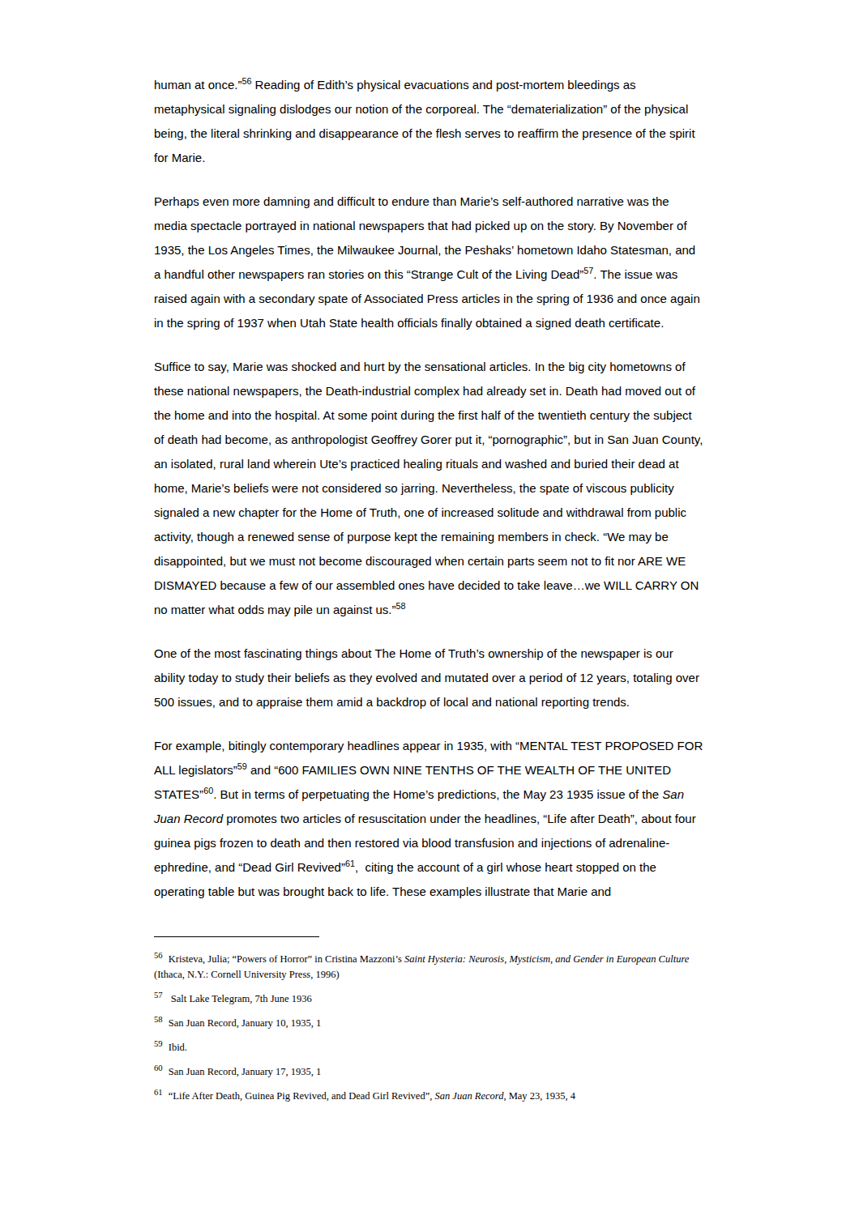human at once.”56 Reading of Edith’s physical evacuations and post-mortem bleedings as metaphysical signaling dislodges our notion of the corporeal. The “dematerialization” of the physical being, the literal shrinking and disappearance of the flesh serves to reaffirm the presence of the spirit for Marie.
Perhaps even more damning and difficult to endure than Marie’s self-authored narrative was the media spectacle portrayed in national newspapers that had picked up on the story. By November of 1935, the Los Angeles Times, the Milwaukee Journal, the Peshaks’ hometown Idaho Statesman, and a handful other newspapers ran stories on this “Strange Cult of the Living Dead”57. The issue was raised again with a secondary spate of Associated Press articles in the spring of 1936 and once again in the spring of 1937 when Utah State health officials finally obtained a signed death certificate.
Suffice to say, Marie was shocked and hurt by the sensational articles. In the big city hometowns of these national newspapers, the Death-industrial complex had already set in. Death had moved out of the home and into the hospital. At some point during the first half of the twentieth century the subject of death had become, as anthropologist Geoffrey Gorer put it, “pornographic”, but in San Juan County, an isolated, rural land wherein Ute’s practiced healing rituals and washed and buried their dead at home, Marie’s beliefs were not considered so jarring. Nevertheless, the spate of viscous publicity signaled a new chapter for the Home of Truth, one of increased solitude and withdrawal from public activity, though a renewed sense of purpose kept the remaining members in check. “We may be disappointed, but we must not become discouraged when certain parts seem not to fit nor ARE WE DISMAYED because a few of our assembled ones have decided to take leave…we WILL CARRY ON no matter what odds may pile un against us.”58
One of the most fascinating things about The Home of Truth’s ownership of the newspaper is our ability today to study their beliefs as they evolved and mutated over a period of 12 years, totaling over 500 issues, and to appraise them amid a backdrop of local and national reporting trends.
For example, bitingly contemporary headlines appear in 1935, with “MENTAL TEST PROPOSED FOR ALL legislators”59 and “600 FAMILIES OWN NINE TENTHS OF THE WEALTH OF THE UNITED STATES”60. But in terms of perpetuating the Home’s predictions, the May 23 1935 issue of the San Juan Record promotes two articles of resuscitation under the headlines, “Life after Death”, about four guinea pigs frozen to death and then restored via blood transfusion and injections of adrenaline-ephredine, and “Dead Girl Revived”61, citing the account of a girl whose heart stopped on the operating table but was brought back to life. These examples illustrate that Marie and
56 Kristeva, Julia; “Powers of Horror” in Cristina Mazzoni’s Saint Hysteria: Neurosis, Mysticism, and Gender in European Culture (Ithaca, N.Y.: Cornell University Press, 1996)
57 Salt Lake Telegram, 7th June 1936
58 San Juan Record, January 10, 1935, 1
59 Ibid.
60 San Juan Record, January 17, 1935, 1
61 “Life After Death, Guinea Pig Revived, and Dead Girl Revived”, San Juan Record, May 23, 1935, 4